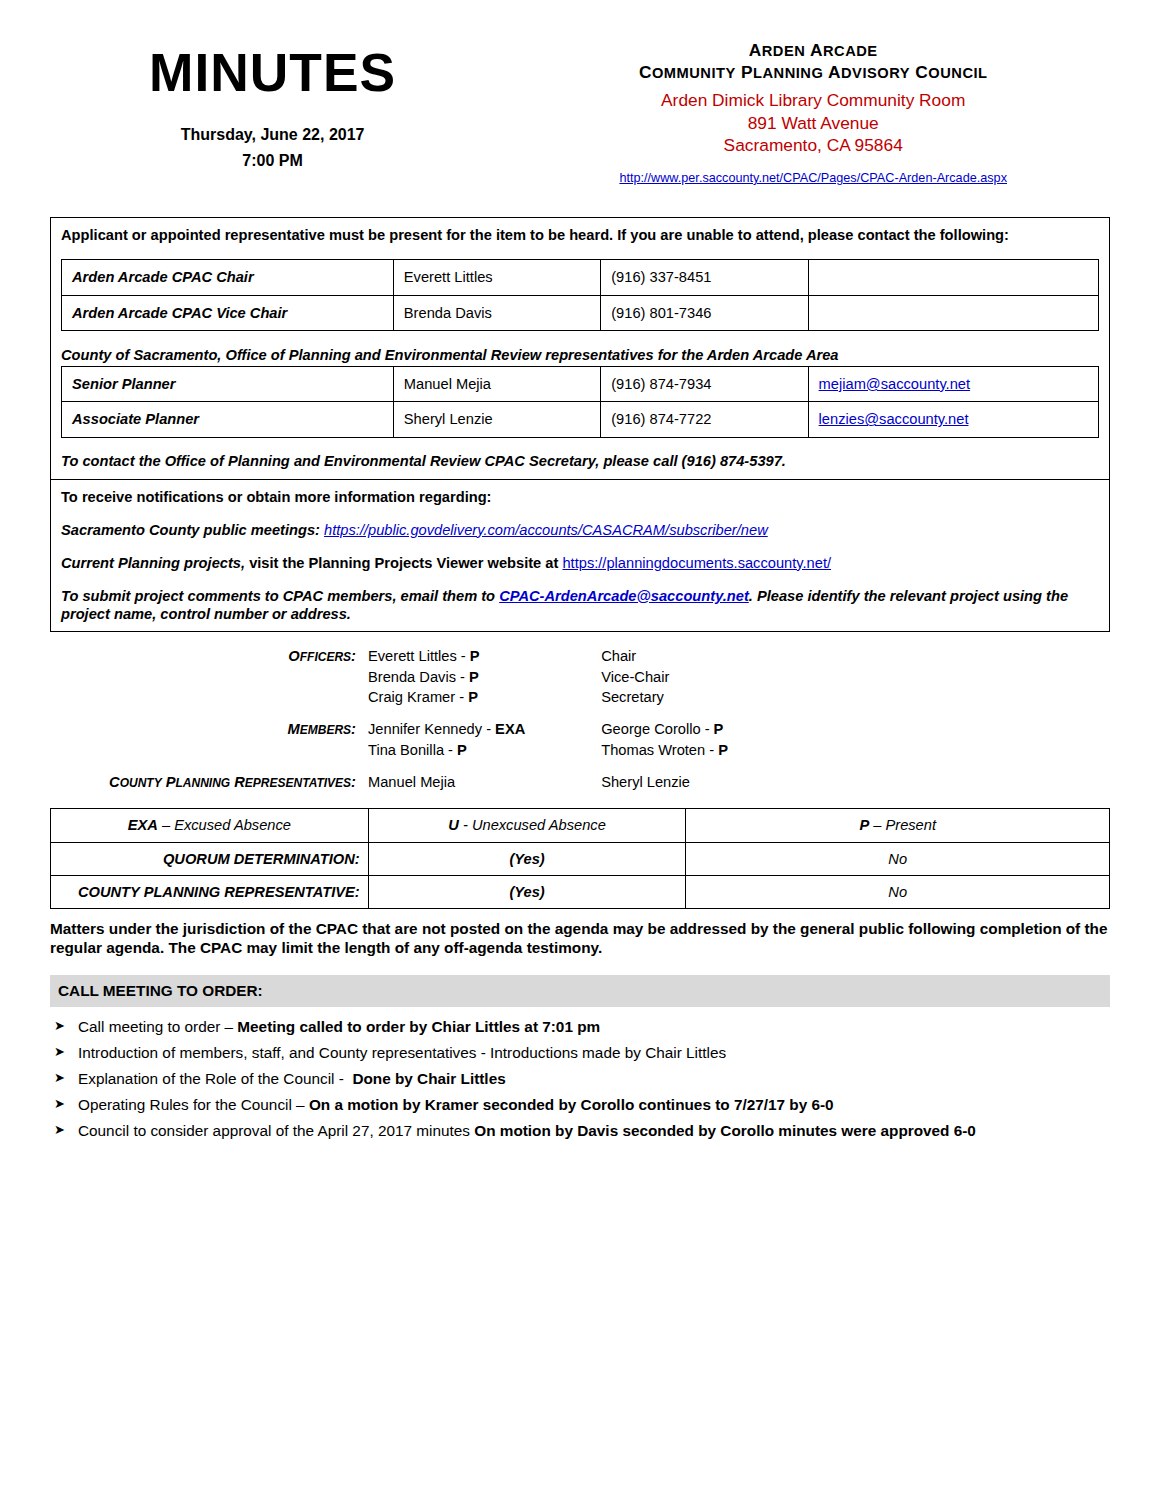MINUTES
Thursday, June 22, 2017
7:00 PM
ARDEN ARCADE
COMMUNITY PLANNING ADVISORY COUNCIL
Arden Dimick Library Community Room
891 Watt Avenue
Sacramento, CA 95864
http://www.per.saccounty.net/CPAC/Pages/CPAC-Arden-Arcade.aspx
| Applicant or appointed representative must be present for the item to be heard. If you are unable to attend, please contact the following: / Arden Arcade CPAC Chair / Everett Littles / (916) 337-8451 / / / Arden Arcade CPAC Vice Chair / Brenda Davis / (916) 801-7346 / / County of Sacramento, Office of Planning and Environmental Review representatives for the Arden Arcade Area / Senior Planner / Manuel Mejia / (916) 874-7934 / mejiam@saccounty.net / / Associate Planner / Sheryl Lenzie / (916) 874-7722 / lenzies@saccounty.net / To contact the Office of Planning and Environmental Review CPAC Secretary, please call (916) 874-5397. |
| To receive notifications or obtain more information regarding: Sacramento County public meetings: https://public.govdelivery.com/accounts/CASACRAM/subscriber/new Current Planning projects, visit the Planning Projects Viewer website at https://planningdocuments.saccounty.net/ To submit project comments to CPAC members, email them to CPAC-ArdenArcade@saccounty.net . Please identify the relevant project using the project name, control number or address. |
| O FFICERS : | Everett Littles - P | Chair | |
| | Brenda Davis - P | Vice-Chair | |
| | Craig Kramer - P | Secretary | |
| M EMBERS : | Jennifer Kennedy - EXA | George Corollo - P | |
| | Tina Bonilla - P | Thomas Wroten - P | |
| C OUNTY P LANNING R EPRESENTATIVES : | Manuel Mejia | Sheryl Lenzie | |
| EXA – Excused Absence | U - Unexcused Absence | P – Present |
| QUORUM DETERMINATION: | (Yes) | No |
| COUNTY PLANNING REPRESENTATIVE: | (Yes) | No |
Matters under the jurisdiction of the CPAC that are not posted on the agenda may be addressed by the general public following completion of the regular agenda. The CPAC may limit the length of any off-agenda testimony.
CALL MEETING TO ORDER:
Call meeting to order – Meeting called to order by Chiar Littles at 7:01 pm
Introduction of members, staff, and County representatives - Introductions made by Chair Littles
Explanation of the Role of the Council - Done by Chair Littles
Operating Rules for the Council – On a motion by Kramer seconded by Corollo continues to 7/27/17 by 6-0
Council to consider approval of the April 27, 2017 minutes On motion by Davis seconded by Corollo minutes were approved 6-0